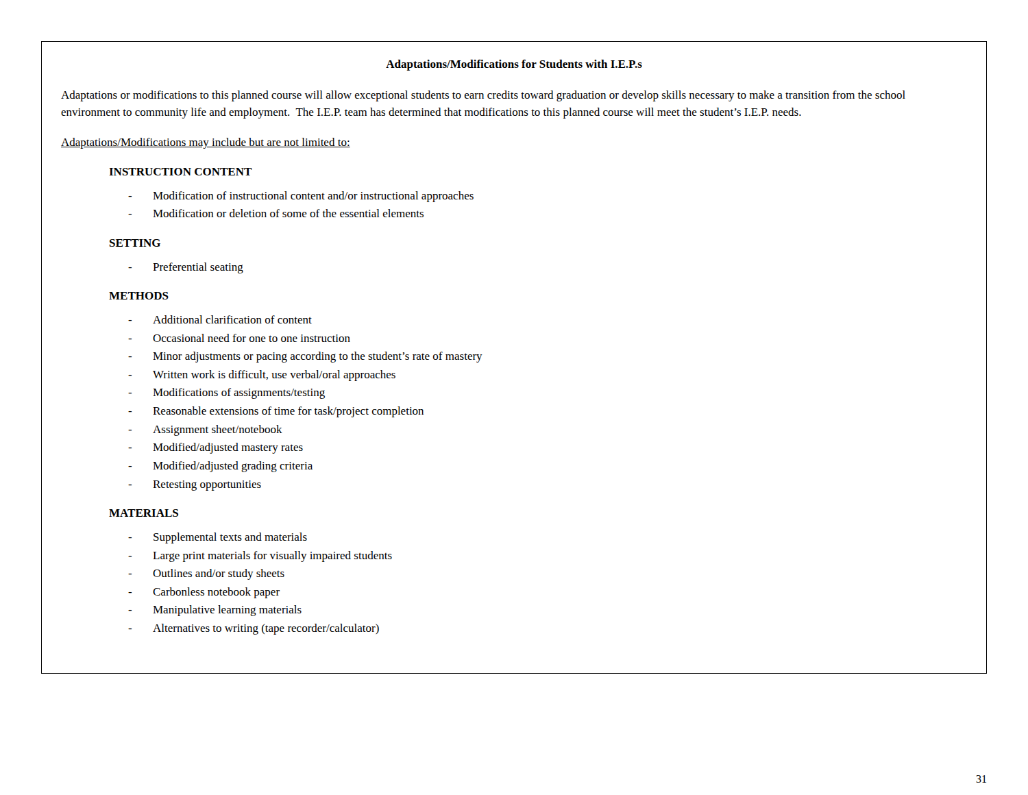Adaptations/Modifications for Students with I.E.P.s
Adaptations or modifications to this planned course will allow exceptional students to earn credits toward graduation or develop skills necessary to make a transition from the school environment to community life and employment. The I.E.P. team has determined that modifications to this planned course will meet the student’s I.E.P. needs.
Adaptations/Modifications may include but are not limited to:
INSTRUCTION CONTENT
Modification of instructional content and/or instructional approaches
Modification or deletion of some of the essential elements
SETTING
Preferential seating
METHODS
Additional clarification of content
Occasional need for one to one instruction
Minor adjustments or pacing according to the student’s rate of mastery
Written work is difficult, use verbal/oral approaches
Modifications of assignments/testing
Reasonable extensions of time for task/project completion
Assignment sheet/notebook
Modified/adjusted mastery rates
Modified/adjusted grading criteria
Retesting opportunities
MATERIALS
Supplemental texts and materials
Large print materials for visually impaired students
Outlines and/or study sheets
Carbonless notebook paper
Manipulative learning materials
Alternatives to writing (tape recorder/calculator)
31